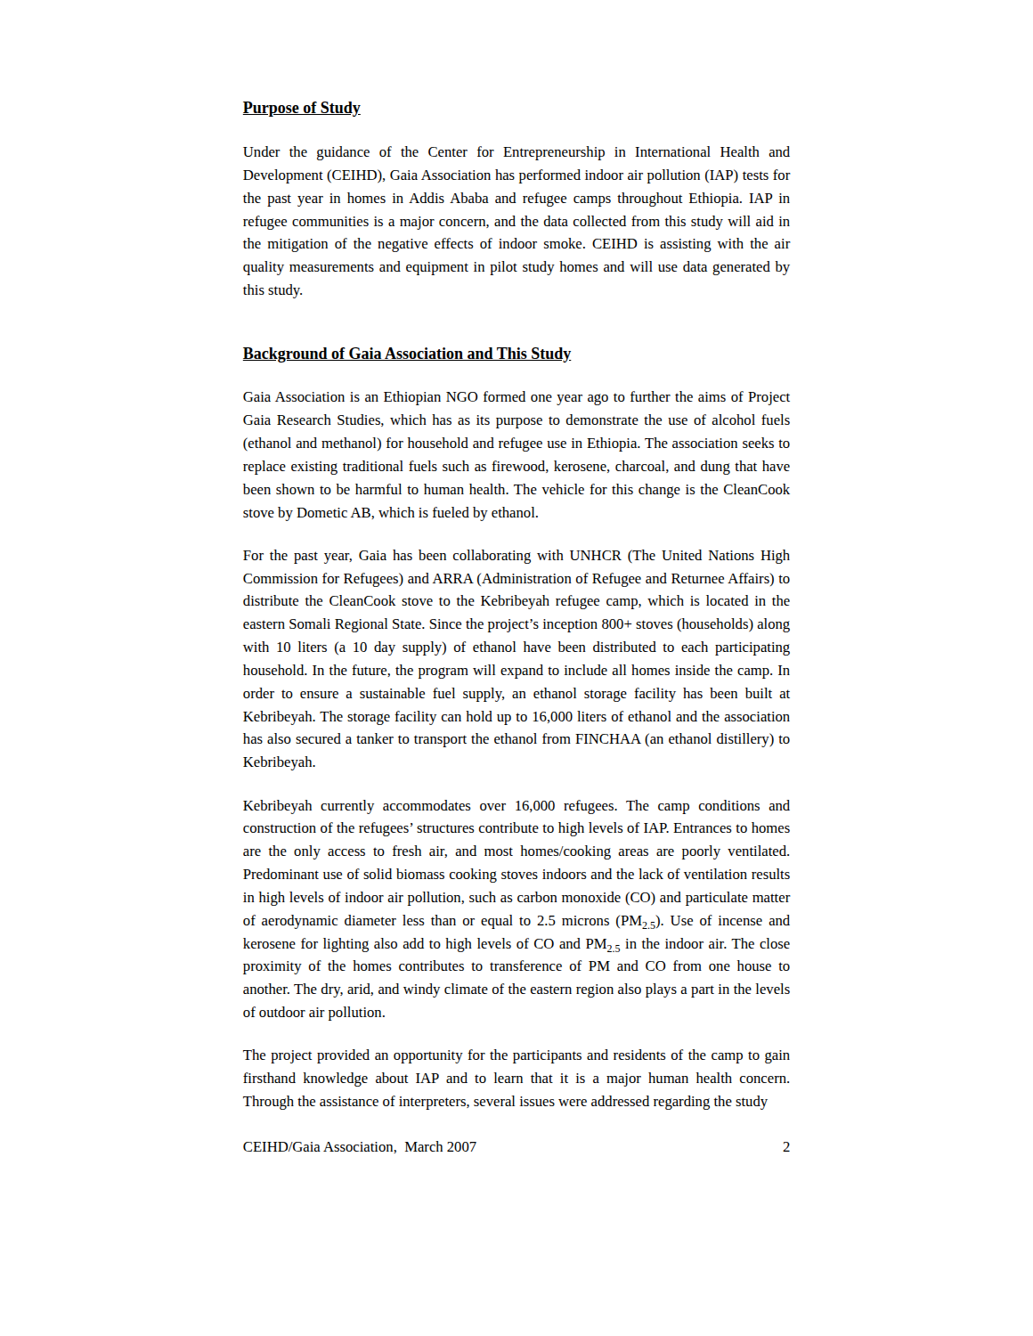Purpose of Study
Under the guidance of the Center for Entrepreneurship in International Health and Development (CEIHD), Gaia Association has performed indoor air pollution (IAP) tests for the past year in homes in Addis Ababa and refugee camps throughout Ethiopia. IAP in refugee communities is a major concern, and the data collected from this study will aid in the mitigation of the negative effects of indoor smoke. CEIHD is assisting with the air quality measurements and equipment in pilot study homes and will use data generated by this study.
Background of Gaia Association and This Study
Gaia Association is an Ethiopian NGO formed one year ago to further the aims of Project Gaia Research Studies, which has as its purpose to demonstrate the use of alcohol fuels (ethanol and methanol) for household and refugee use in Ethiopia. The association seeks to replace existing traditional fuels such as firewood, kerosene, charcoal, and dung that have been shown to be harmful to human health. The vehicle for this change is the CleanCook stove by Dometic AB, which is fueled by ethanol.
For the past year, Gaia has been collaborating with UNHCR (The United Nations High Commission for Refugees) and ARRA (Administration of Refugee and Returnee Affairs) to distribute the CleanCook stove to the Kebribeyah refugee camp, which is located in the eastern Somali Regional State. Since the project’s inception 800+ stoves (households) along with 10 liters (a 10 day supply) of ethanol have been distributed to each participating household. In the future, the program will expand to include all homes inside the camp. In order to ensure a sustainable fuel supply, an ethanol storage facility has been built at Kebribeyah. The storage facility can hold up to 16,000 liters of ethanol and the association has also secured a tanker to transport the ethanol from FINCHAA (an ethanol distillery) to Kebribeyah.
Kebribeyah currently accommodates over 16,000 refugees. The camp conditions and construction of the refugees’ structures contribute to high levels of IAP. Entrances to homes are the only access to fresh air, and most homes/cooking areas are poorly ventilated. Predominant use of solid biomass cooking stoves indoors and the lack of ventilation results in high levels of indoor air pollution, such as carbon monoxide (CO) and particulate matter of aerodynamic diameter less than or equal to 2.5 microns (PM2.5). Use of incense and kerosene for lighting also add to high levels of CO and PM2.5 in the indoor air. The close proximity of the homes contributes to transference of PM and CO from one house to another. The dry, arid, and windy climate of the eastern region also plays a part in the levels of outdoor air pollution.
The project provided an opportunity for the participants and residents of the camp to gain firsthand knowledge about IAP and to learn that it is a major human health concern. Through the assistance of interpreters, several issues were addressed regarding the study
CEIHD/Gaia Association, March 2007 2